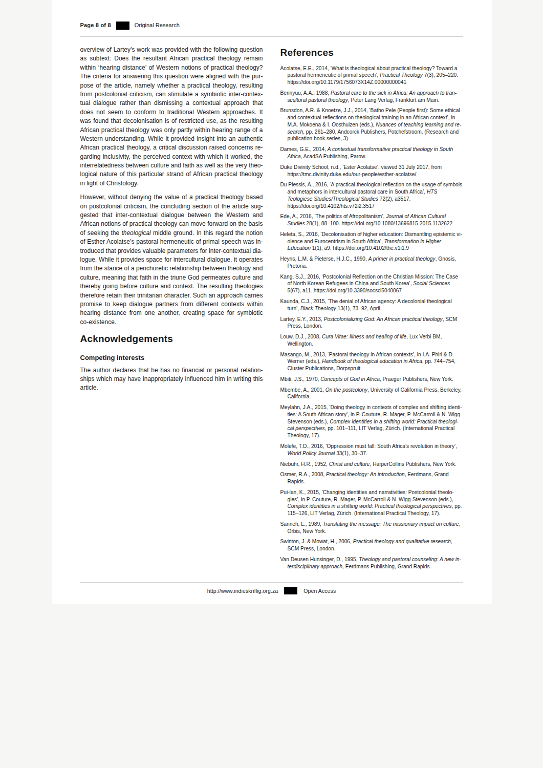Page 8 of 8 Original Research
overview of Lartey’s work was provided with the following question as subtext: Does the resultant African practical theology remain within ‘hearing distance’ of Western notions of practical theology? The criteria for answering this question were aligned with the purpose of the article, namely whether a practical theology, resulting from postcolonial criticism, can stimulate a symbiotic inter-contextual dialogue rather than dismissing a contextual approach that does not seem to conform to traditional Western approaches. It was found that decolonisation is of restricted use, as the resulting African practical theology was only partly within hearing range of a Western understanding. While it provided insight into an authentic African practical theology, a critical discussion raised concerns regarding inclusivity, the perceived context with which it worked, the interrelatedness between culture and faith as well as the very theological nature of this particular strand of African practical theology in light of Christology.
However, without denying the value of a practical theology based on postcolonial criticism, the concluding section of the article suggested that inter-contextual dialogue between the Western and African notions of practical theology can move forward on the basis of seeking the theological middle ground. In this regard the notion of Esther Acolatse’s pastoral hermeneutic of primal speech was introduced that provides valuable parameters for inter-contextual dialogue. While it provides space for intercultural dialogue, it operates from the stance of a perichoretic relationship between theology and culture, meaning that faith in the triune God permeates culture and thereby going before culture and context. The resulting theologies therefore retain their trinitarian character. Such an approach carries promise to keep dialogue partners from different contexts within hearing distance from one another, creating space for symbiotic co-existence.
Acknowledgements
Competing interests
The author declares that he has no financial or personal relationships which may have inappropriately influenced him in writing this article.
References
Acolatse, E.E., 2014, ‘What is theological about practical theology? Toward a pastoral hermeneutic of primal speech’, Practical Theology 7(3), 205–220. https://doi.org/10.1179/1756073X14Z.00000000041
Berinyuu, A.A., 1988, Pastoral care to the sick in Africa: An approach to transcultural pastoral theology, Peter Lang Verlag, Frankfurt am Main.
Brunsdon, A.R. & Knoetze, J.J., 2014, ‘Batho Pele (People first): Some ethical and contextual reflections on theological training in an African context’, in M.A. Mokoena & I. Oosthuizen (eds.), Nuances of teaching learning and research, pp. 261–280, Andcorck Publishers, Potchefstroom. (Research and publication book series, 3)
Dames, G.E., 2014, A contextual transformative practical theology in South Africa, AcadSA Publishing, Parow.
Duke Divinity School, n.d., ‘Ester Acolatse’, viewed 31 July 2017, from https://tmc.divinity.duke.edu/our-people/esther-acolatse/
Du Plessis, A., 2016, ‘A practical-theological reflection on the usage of symbols and metaphors in intercultural pastoral care in South Africa’, HTS Teologiese Studies/Theological Studies 72(2), a3517. https://doi.org/10.4102/hts.v72i2.3517
Ede, A., 2016, ‘The politics of Afropolitanism’, Journal of African Cultural Studies 28(1), 88–100. https://doi.org/10.1080/13696815.2015.1132622
Heleta, S., 2016, ‘Decolonisation of higher education: Dismantling epistemic violence and Eurocentrism in South Africa’, Transformation in Higher Education 1(1), a9. https://doi.org/10.4102/the.v1i1.9
Heyns, L.M. & Pieterse, H.J.C., 1990, A primer in practical theology, Gnosis, Pretoria.
Kang, S.J., 2016, ‘Postcolonial Reflection on the Christian Mission: The Case of North Korean Refugees in China and South Korea’, Social Sciences 5(67), a11. https://doi.org/10.3390/socsci5040067
Kaunda, C.J., 2015, ‘The denial of African agency: A decolonial theological turn’, Black Theology 13(1), 73–92, April.
Lartey, E.Y., 2013, Postcolonializing God: An African practical theology, SCM Press, London.
Louw, D.J., 2008, Cura Vitae: Illness and healing of life, Lux Verbi BM, Wellington.
Masango, M., 2013, ‘Pastoral theology in African contexts’, in I.A. Phiri & D. Werner (eds.), Handbook of theological education in Africa, pp. 744–754, Cluster Publications, Dorpspruit.
Mbiti, J.S., 1970, Concepts of God in Africa, Praeger Publishers, New York.
Mbembe, A., 2001, On the postcolony, University of California Press, Berkeley, California.
Meylahn, J.A., 2015, ‘Doing theology in contexts of complex and shifting identities: A South African story’, in P. Couture, R. Mager, P. McCarroll & N. Wigg-Stevenson (eds.), Complex identities in a shifting world: Practical theological perspectives, pp. 101–111, LIT Verlag, Zürich. (International Practical Theology, 17).
Molefe, T.O., 2016, ‘Oppression must fall: South Africa’s revolution in theory’, World Policy Journal 33(1), 30–37.
Niebuhr, H.R., 1952, Christ and culture, HarperCollins Publishers, New York.
Osmer, R.A., 2008, Practical theology: An introduction, Eerdmans, Grand Rapids.
Pui-lan, K., 2015, ‘Changing identities and narrativities: Postcolonial theologies’, in P. Couture, R. Mager, P. McCarroll & N. Wigg-Stevenson (eds.), Complex identities in a shifting world: Practical theological perspectives, pp. 115–126, LIT Verlag, Zürich. (International Practical Theology, 17).
Sanneh, L., 1989, Translating the message: The missionary impact on culture, Orbis, New York.
Swinton, J. & Mowat, H., 2006, Practical theology and qualitative research, SCM Press, London.
Van Deusen Hunsinger, D., 1995, Theology and pastoral counseling: A new interdisciplinary approach, Eerdmans Publishing, Grand Rapids.
http://www.indieskriflig.org.za Open Access